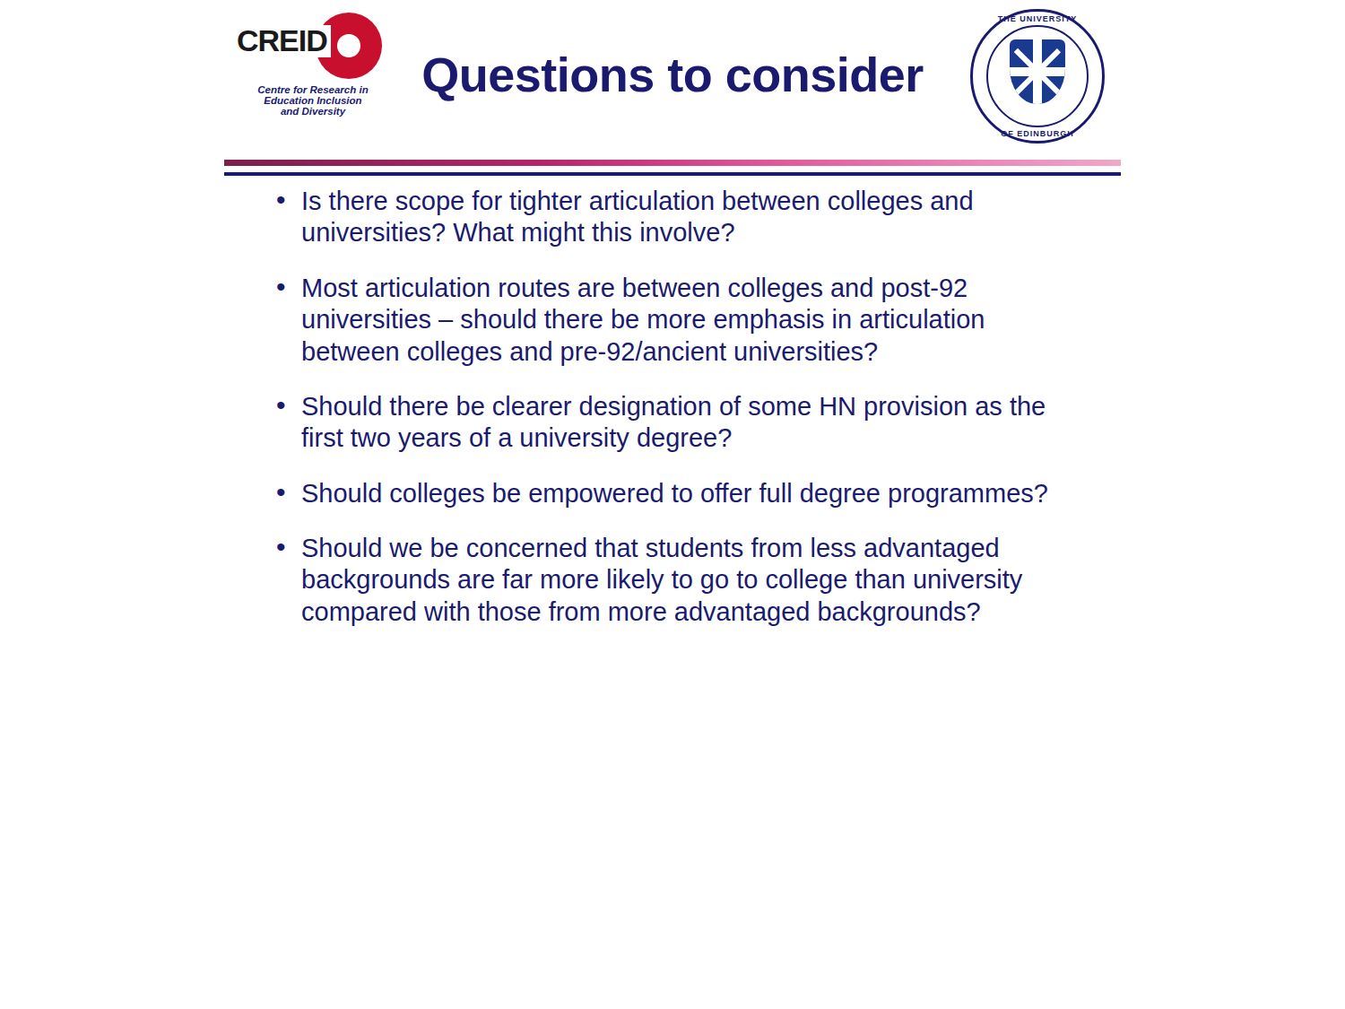CREID
Centre for Research in
Education Inclusion
and Diversity
Questions to consider
THE UNIVERSITY
OF EDINBURGH
Is there scope for tighter articulation between colleges and universities? What might this involve?
Most articulation routes are between colleges and post-92 universities – should there be more emphasis in articulation between colleges and pre-92/ancient universities?
Should there be clearer designation of some HN provision as the first two years of a university degree?
Should colleges be empowered to offer full degree programmes?
Should we be concerned that students from less advantaged backgrounds are far more likely to go to college than university compared with those from more advantaged backgrounds?